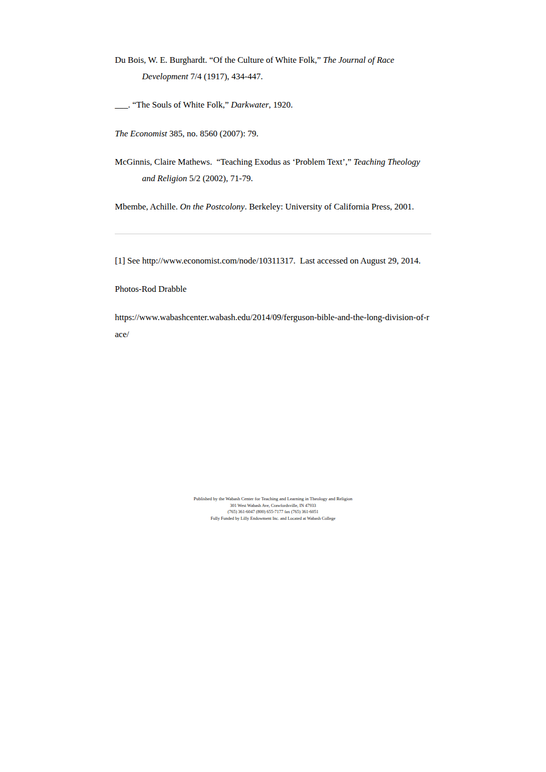Du Bois, W. E. Burghardt. “Of the Culture of White Folk,” The Journal of Race Development 7/4 (1917), 434-447.
___. “The Souls of White Folk,” Darkwater, 1920.
The Economist 385, no. 8560 (2007): 79.
McGinnis, Claire Mathews. “Teaching Exodus as ‘Problem Text’,” Teaching Theology and Religion 5/2 (2002), 71-79.
Mbembe, Achille. On the Postcolony. Berkeley: University of California Press, 2001.
[1] See http://www.economist.com/node/10311317. Last accessed on August 29, 2014.
Photos-Rod Drabble
https://www.wabashcenter.wabash.edu/2014/09/ferguson-bible-and-the-long-division-of-race/
Published by the Wabash Center for Teaching and Learning in Theology and Religion
301 West Wabash Ave, Crawfordsville, IN 47933
(765) 361-6047 (800) 655-7177 fax (765) 361-6051
Fully Funded by Lilly Endowment Inc. and Located at Wabash College